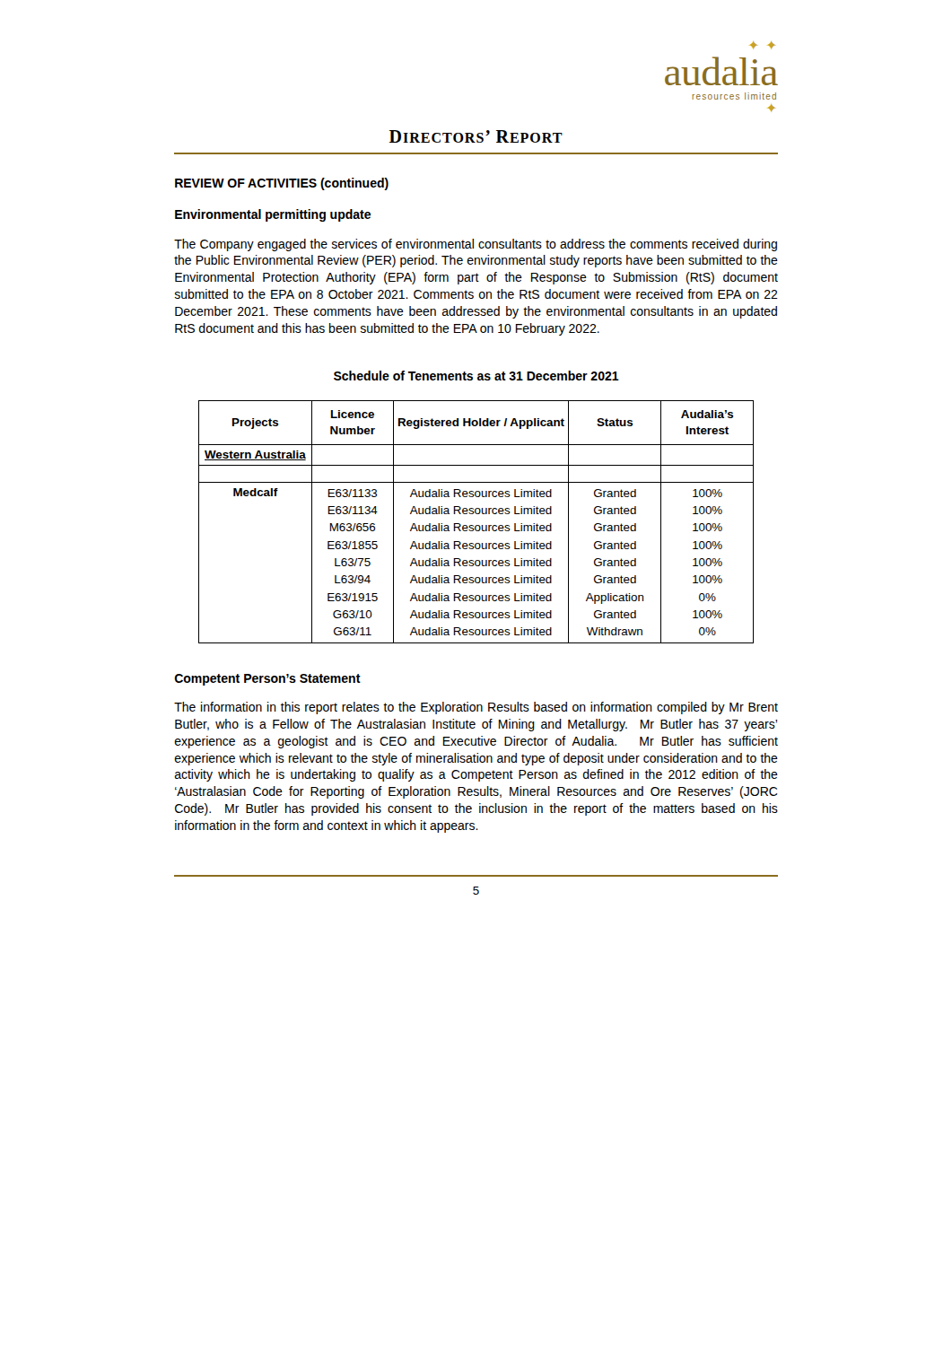✦ ✦ audalia resources limited ✦
DIRECTORS’ REPORT
REVIEW OF ACTIVITIES (continued)
Environmental permitting update
The Company engaged the services of environmental consultants to address the comments received during the Public Environmental Review (PER) period. The environmental study reports have been submitted to the Environmental Protection Authority (EPA) form part of the Response to Submission (RtS) document submitted to the EPA on 8 October 2021. Comments on the RtS document were received from EPA on 22 December 2021. These comments have been addressed by the environmental consultants in an updated RtS document and this has been submitted to the EPA on 10 February 2022.
Schedule of Tenements as at 31 December 2021
| Projects | Licence Number | Registered Holder / Applicant | Status | Audalia’s Interest |
| --- | --- | --- | --- | --- |
| Western Australia | | | | |
| Medcalf | E63/1133 E63/1134 M63/656 E63/1855 L63/75 L63/94 E63/1915 G63/10 G63/11 | Audalia Resources Limited Audalia Resources Limited Audalia Resources Limited Audalia Resources Limited Audalia Resources Limited Audalia Resources Limited Audalia Resources Limited Audalia Resources Limited Audalia Resources Limited | Granted Granted Granted Granted Granted Granted Application Granted Withdrawn | 100% 100% 100% 100% 100% 100% 0% 100% 0% |
Competent Person’s Statement
The information in this report relates to the Exploration Results based on information compiled by Mr Brent Butler, who is a Fellow of The Australasian Institute of Mining and Metallurgy. Mr Butler has 37 years’ experience as a geologist and is CEO and Executive Director of Audalia. Mr Butler has sufficient experience which is relevant to the style of mineralisation and type of deposit under consideration and to the activity which he is undertaking to qualify as a Competent Person as defined in the 2012 edition of the ‘Australasian Code for Reporting of Exploration Results, Mineral Resources and Ore Reserves’ (JORC Code). Mr Butler has provided his consent to the inclusion in the report of the matters based on his information in the form and context in which it appears.
5